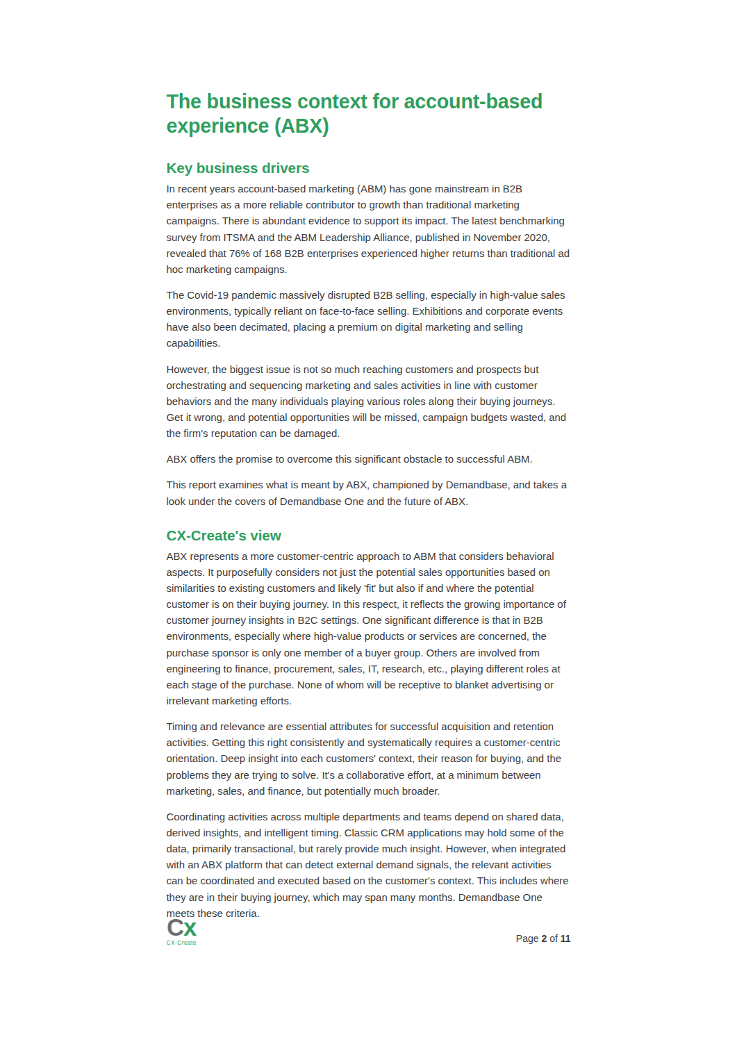The business context for account-based experience (ABX)
Key business drivers
In recent years account-based marketing (ABM) has gone mainstream in B2B enterprises as a more reliable contributor to growth than traditional marketing campaigns. There is abundant evidence to support its impact. The latest benchmarking survey from ITSMA and the ABM Leadership Alliance, published in November 2020, revealed that 76% of 168 B2B enterprises experienced higher returns than traditional ad hoc marketing campaigns.
The Covid-19 pandemic massively disrupted B2B selling, especially in high-value sales environments, typically reliant on face-to-face selling. Exhibitions and corporate events have also been decimated, placing a premium on digital marketing and selling capabilities.
However, the biggest issue is not so much reaching customers and prospects but orchestrating and sequencing marketing and sales activities in line with customer behaviors and the many individuals playing various roles along their buying journeys. Get it wrong, and potential opportunities will be missed, campaign budgets wasted, and the firm's reputation can be damaged.
ABX offers the promise to overcome this significant obstacle to successful ABM.
This report examines what is meant by ABX, championed by Demandbase, and takes a look under the covers of Demandbase One and the future of ABX.
CX-Create's view
ABX represents a more customer-centric approach to ABM that considers behavioral aspects. It purposefully considers not just the potential sales opportunities based on similarities to existing customers and likely 'fit' but also if and where the potential customer is on their buying journey. In this respect, it reflects the growing importance of customer journey insights in B2C settings. One significant difference is that in B2B environments, especially where high-value products or services are concerned, the purchase sponsor is only one member of a buyer group. Others are involved from engineering to finance, procurement, sales, IT, research, etc., playing different roles at each stage of the purchase. None of whom will be receptive to blanket advertising or irrelevant marketing efforts.
Timing and relevance are essential attributes for successful acquisition and retention activities. Getting this right consistently and systematically requires a customer-centric orientation. Deep insight into each customers' context, their reason for buying, and the problems they are trying to solve. It's a collaborative effort, at a minimum between marketing, sales, and finance, but potentially much broader.
Coordinating activities across multiple departments and teams depend on shared data, derived insights, and intelligent timing. Classic CRM applications may hold some of the data, primarily transactional, but rarely provide much insight. However, when integrated with an ABX platform that can detect external demand signals, the relevant activities can be coordinated and executed based on the customer's context. This includes where they are in their buying journey, which may span many months. Demandbase One meets these criteria.
Cx
CX-Create
Page 2 of 11